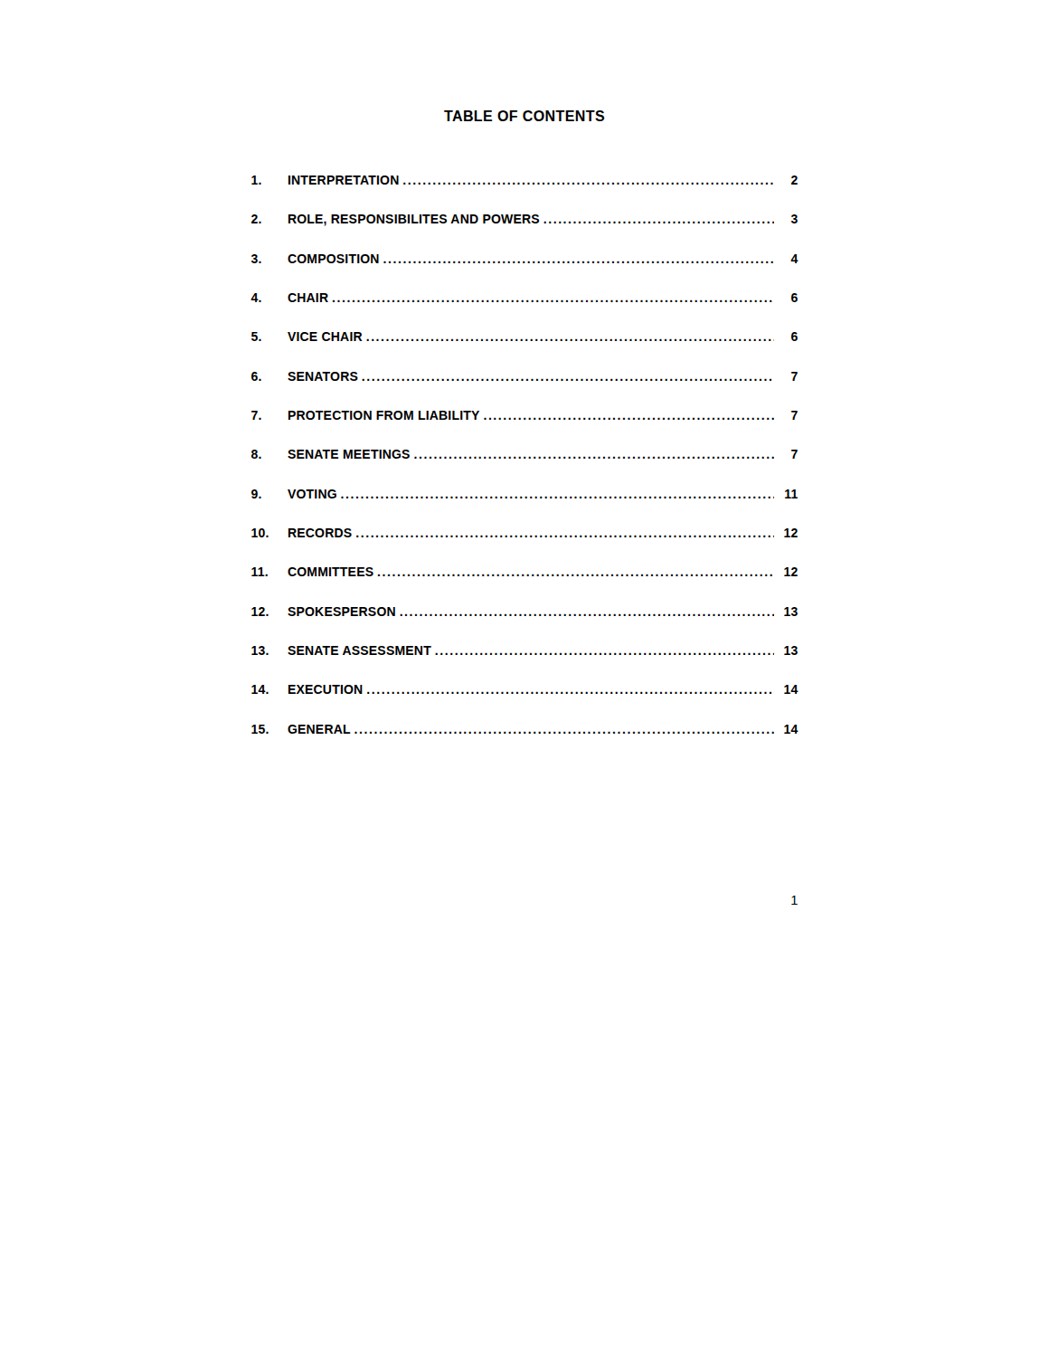TABLE OF CONTENTS
1. INTERPRETATION ........................................................................................................................... 2
2. ROLE, RESPONSIBILITES AND POWERS ......................................................................................... 3
3. COMPOSITION .............................................................................................................................. 4
4. CHAIR ............................................................................................................................................. 6
5. VICE CHAIR ..................................................................................................................................... 6
6. SENATORS ....................................................................................................................................... 7
7. PROTECTION FROM LIABILITY ......................................................................................... 7
8. SENATE MEETINGS ..................................................................................................................... 7
9. VOTING ......................................................................................................................................... 11
10. RECORDS ..................................................................................................................................... 12
11. COMMITTEES .............................................................................................................................. 12
12. SPOKESPERSON ......................................................................................................................... 13
13. SENATE ASSESSMENT ............................................................................................................. 13
14. EXECUTION ................................................................................................................................. 14
15. GENERAL ..................................................................................................................................... 14
1